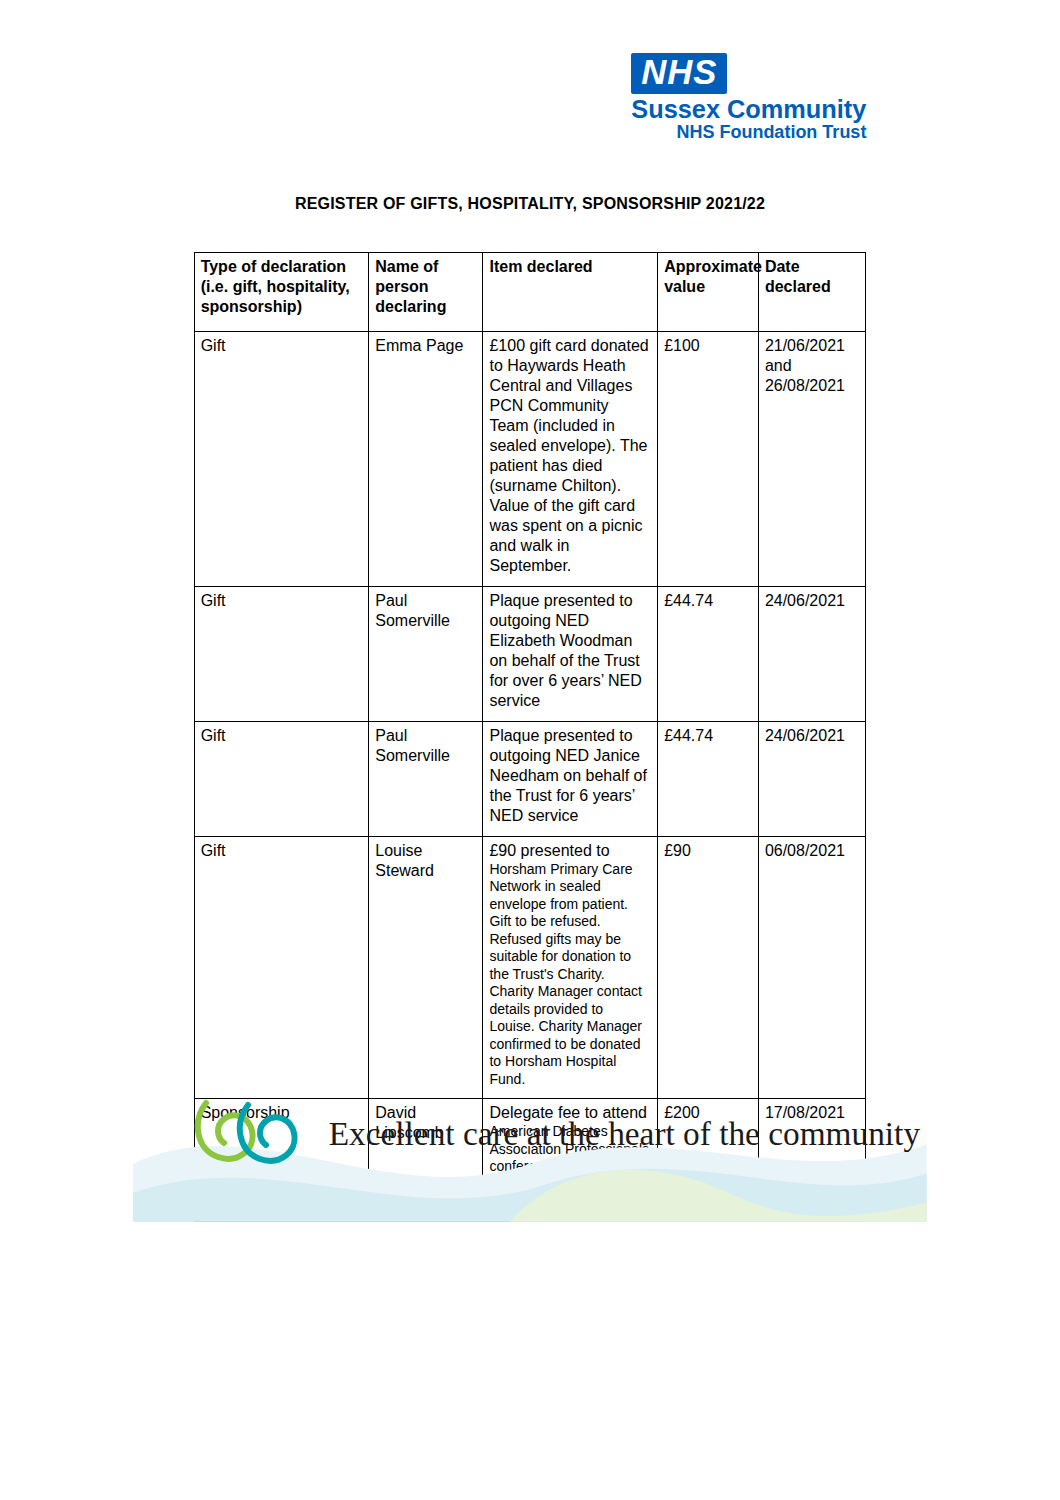NHS
Sussex Community
NHS Foundation Trust
REGISTER OF GIFTS, HOSPITALITY, SPONSORSHIP 2021/22
| Type of declaration (i.e. gift, hospitality, sponsorship) | Name of person declaring | Item declared | Approximate value | Date declared |
| --- | --- | --- | --- | --- |
| Gift | Emma Page | £100 gift card donated to Haywards Heath Central and Villages PCN Community Team (included in sealed envelope). The patient has died (surname Chilton ). Value of the gift card was spent on a picnic and walk in September. | £100 | 21/06/2021 and 26/08/2021 |
| Gift | Paul Somerville | Plaque presented to outgoing NED Elizabeth Woodman on behalf of the Trust for over 6 years’ NED service | £44.74 | 24/06/2021 |
| Gift | Paul Somerville | Plaque presented to outgoing NED Janice Needham on behalf of the Trust for 6 years’ NED service | £44.74 | 24/06/2021 |
| Gift | Louise Steward | £90 presented to Horsham Primary Care Network in sealed envelope from patient. Gift to be refused. Refused gifts may be suitable for donation to the Trust's Charity. Charity Manager contact details provided to Louise. Charity Manager confirmed to be donated to Horsham Hospital Fund. | £90 | 06/08/2021 |
| Sponsorship | David Lipscomb | Delegate fee to attend American Diabetes Association Professionals conference online sponsored by Eli Lilly and Co. | £200 | 17/08/2021 |
Excellent care at the heart of the community